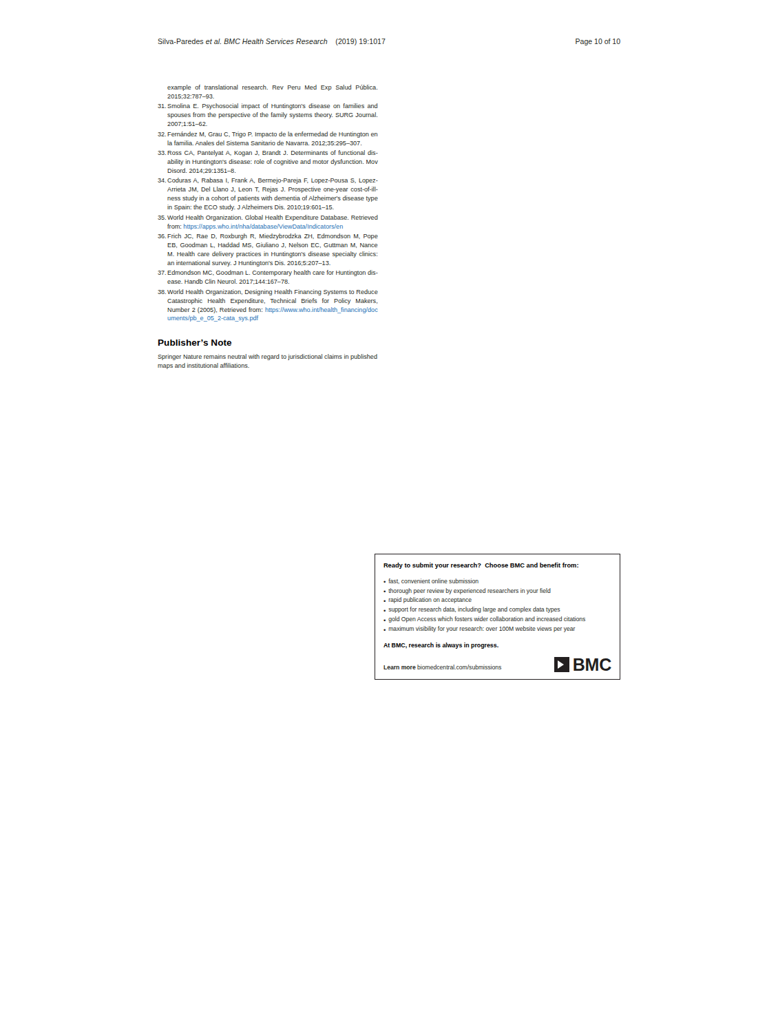Silva-Paredes et al. BMC Health Services Research(2019) 19:1017
Page 10 of 10
example of translational research. Rev Peru Med Exp Salud Pública. 2015;32:787–93.
31. Smolina E. Psychosocial impact of Huntington's disease on families and spouses from the perspective of the family systems theory. SURG Journal. 2007;1:51–62.
32. Fernández M, Grau C, Trigo P. Impacto de la enfermedad de Huntington en la familia. Anales del Sistema Sanitario de Navarra. 2012;35:295–307.
33. Ross CA, Pantelyat A, Kogan J, Brandt J. Determinants of functional disability in Huntington's disease: role of cognitive and motor dysfunction. Mov Disord. 2014;29:1351–8.
34. Coduras A, Rabasa I, Frank A, Bermejo-Pareja F, Lopez-Pousa S, Lopez-Arrieta JM, Del Llano J, Leon T, Rejas J. Prospective one-year cost-of-illness study in a cohort of patients with dementia of Alzheimer's disease type in Spain: the ECO study. J Alzheimers Dis. 2010;19:601–15.
35. World Health Organization. Global Health Expenditure Database. Retrieved from: https://apps.who.int/nha/database/ViewData/Indicators/en
36. Frich JC, Rae D, Roxburgh R, Miedzybrodzka ZH, Edmondson M, Pope EB, Goodman L, Haddad MS, Giuliano J, Nelson EC, Guttman M, Nance M. Health care delivery practices in Huntington's disease specialty clinics: an international survey. J Huntington's Dis. 2016;5:207–13.
37. Edmondson MC, Goodman L. Contemporary health care for Huntington disease. Handb Clin Neurol. 2017;144:167–78.
38. World Health Organization, Designing Health Financing Systems to Reduce Catastrophic Health Expenditure, Technical Briefs for Policy Makers, Number 2 (2005), Retrieved from: https://www.who.int/health_financing/documents/pb_e_05_2-cata_sys.pdf
Publisher’s Note
Springer Nature remains neutral with regard to jurisdictional claims in published maps and institutional affiliations.
Ready to submit your research? Choose BMC and benefit from:
fast, convenient online submission
thorough peer review by experienced researchers in your field
rapid publication on acceptance
support for research data, including large and complex data types
gold Open Access which fosters wider collaboration and increased citations
maximum visibility for your research: over 100M website views per year
At BMC, research is always in progress.
Learn more biomedcentral.com/submissions
BMC